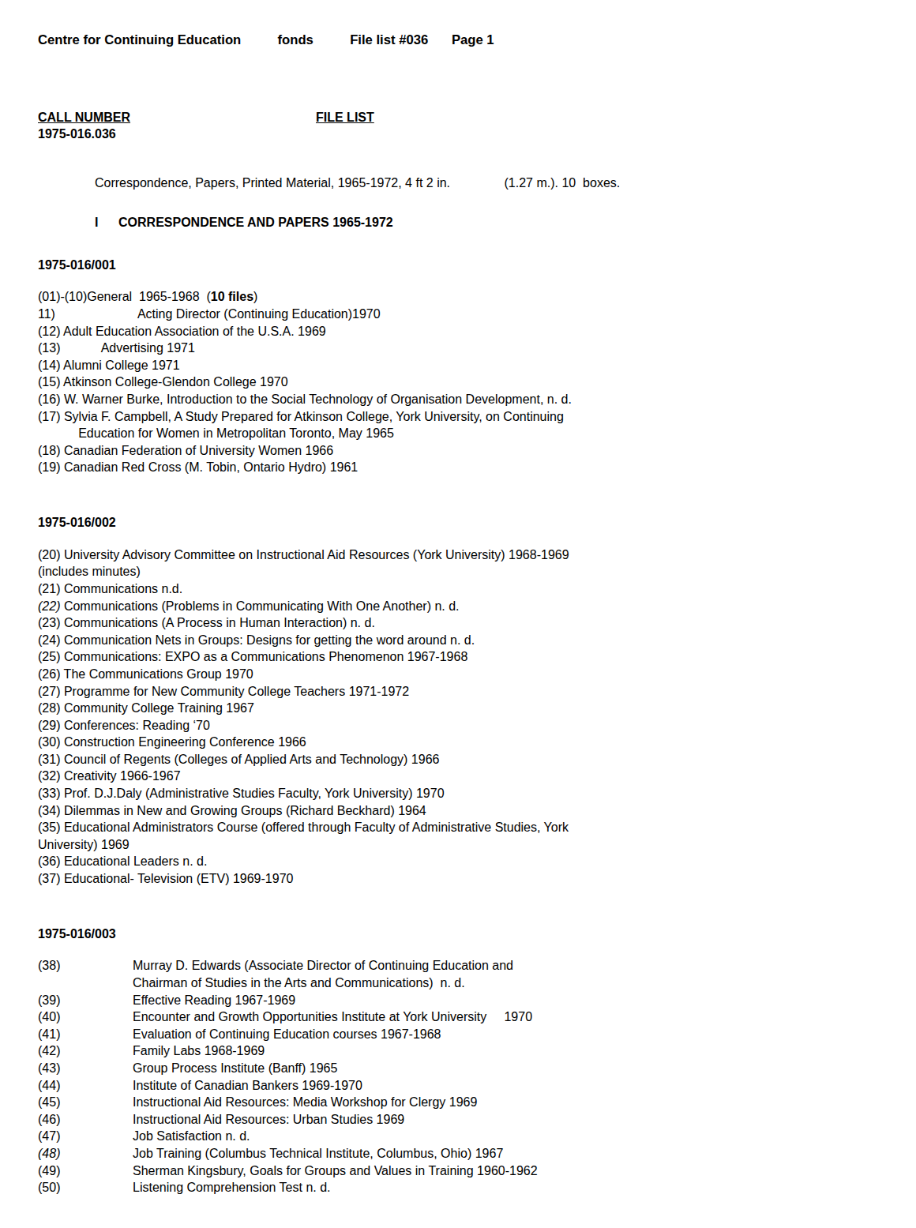Centre for Continuing Education fonds File list #036 Page 1
CALL NUMBER FILE LIST
1975-016.036
Correspondence, Papers, Printed Material, 1965-1972, 4 ft 2 in. (1.27 m.). 10 boxes.
ICORRESPONDENCE AND PAPERS 1965-1972
1975-016/001
(01)-(10) General 1965-1968 (10 files)
11) Acting Director (Continuing Education)1970
(12) Adult Education Association of the U.S.A. 1969
(13) Advertising 1971
(14) Alumni College 1971
(15) Atkinson College-Glendon College 1970
(16) W. Warner Burke, Introduction to the Social Technology of Organisation Development, n. d.
(17) Sylvia F. Campbell, A Study Prepared for Atkinson College, York University, on Continuing Education for Women in Metropolitan Toronto, May 1965
(18) Canadian Federation of University Women 1966
(19) Canadian Red Cross (M. Tobin, Ontario Hydro) 1961
1975-016/002
(20) University Advisory Committee on Instructional Aid Resources (York University) 1968-1969
(includes minutes)
(21) Communications n.d.
(22) Communications (Problems in Communicating With One Another) n. d.
(23) Communications (A Process in Human Interaction) n. d.
(24) Communication Nets in Groups: Designs for getting the word around n. d.
(25) Communications: EXPO as a Communications Phenomenon 1967-1968
(26) The Communications Group 1970
(27) Programme for New Community College Teachers 1971-1972
(28) Community College Training 1967
(29) Conferences: Reading ‘70
(30) Construction Engineering Conference 1966
(31) Council of Regents (Colleges of Applied Arts and Technology) 1966
(32) Creativity 1966-1967
(33) Prof. D.J.Daly (Administrative Studies Faculty, York University) 1970
(34) Dilemmas in New and Growing Groups (Richard Beckhard) 1964
(35) Educational Administrators Course (offered through Faculty of Administrative Studies, York
University) 1969
(36) Educational Leaders n. d.
(37) Educational- Television (ETV) 1969-1970
1975-016/003
(38) Murray D. Edwards (Associate Director of Continuing Education and Chairman of Studies in the Arts and Communications) n. d.
(39) Effective Reading 1967-1969
(40) Encounter and Growth Opportunities Institute at York University 1970
(41) Evaluation of Continuing Education courses 1967-1968
(42) Family Labs 1968-1969
(43) Group Process Institute (Banff) 1965
(44) Institute of Canadian Bankers 1969-1970
(45) Instructional Aid Resources: Media Workshop for Clergy 1969
(46) Instructional Aid Resources: Urban Studies 1969
(47) Job Satisfaction n. d.
(48) Job Training (Columbus Technical Institute, Columbus, Ohio) 1967
(49) Sherman Kingsbury, Goals for Groups and Values in Training 1960-1962
(50) Listening Comprehension Test n. d.